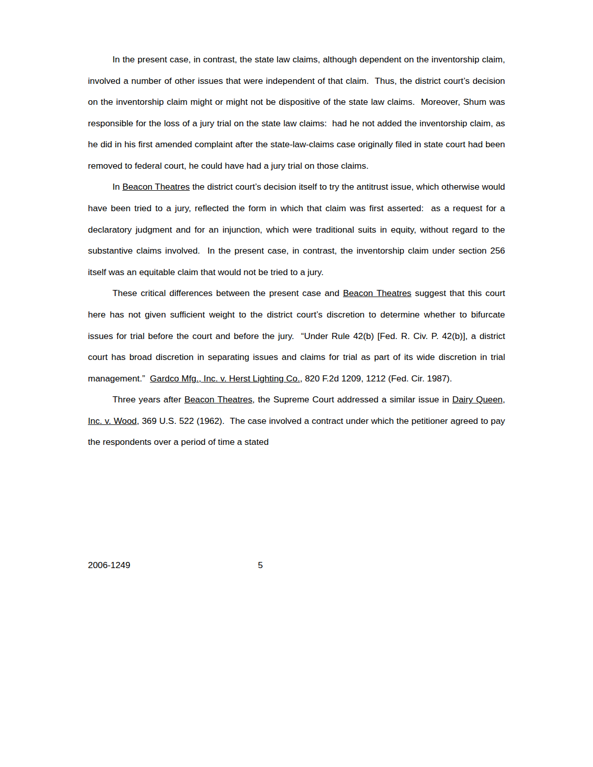In the present case, in contrast, the state law claims, although dependent on the inventorship claim, involved a number of other issues that were independent of that claim. Thus, the district court’s decision on the inventorship claim might or might not be dispositive of the state law claims. Moreover, Shum was responsible for the loss of a jury trial on the state law claims: had he not added the inventorship claim, as he did in his first amended complaint after the state-law-claims case originally filed in state court had been removed to federal court, he could have had a jury trial on those claims.
In Beacon Theatres the district court’s decision itself to try the antitrust issue, which otherwise would have been tried to a jury, reflected the form in which that claim was first asserted: as a request for a declaratory judgment and for an injunction, which were traditional suits in equity, without regard to the substantive claims involved. In the present case, in contrast, the inventorship claim under section 256 itself was an equitable claim that would not be tried to a jury.
These critical differences between the present case and Beacon Theatres suggest that this court here has not given sufficient weight to the district court’s discretion to determine whether to bifurcate issues for trial before the court and before the jury. “Under Rule 42(b) [Fed. R. Civ. P. 42(b)], a district court has broad discretion in separating issues and claims for trial as part of its wide discretion in trial management.” Gardco Mfg., Inc. v. Herst Lighting Co., 820 F.2d 1209, 1212 (Fed. Cir. 1987).
Three years after Beacon Theatres, the Supreme Court addressed a similar issue in Dairy Queen, Inc. v. Wood, 369 U.S. 522 (1962). The case involved a contract under which the petitioner agreed to pay the respondents over a period of time a stated
2006-1249 5